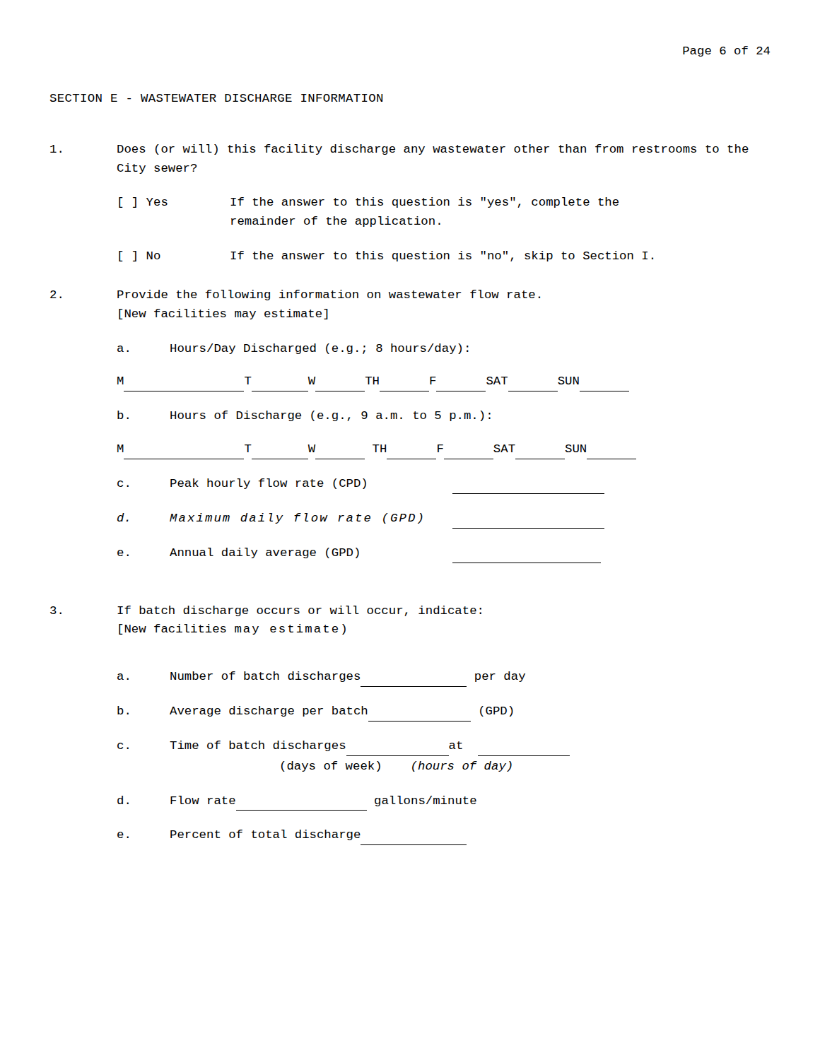Page 6 of 24
SECTION E - WASTEWATER DISCHARGE INFORMATION
1.
Does (or will) this facility discharge any wastewater other than from restrooms to the City sewer?
[ ] Yes
If the answer to this question is "yes", complete the
remainder of the application.
[ ] No
If the answer to this question is "no", skip to Section I.
2.
Provide the following information on wastewater flow rate.
[New facilities may estimate]
a.
Hours/Day Discharged (e.g.; 8 hours/day):
M T W TH F SAT SUN
b.
Hours of Discharge (e.g., 9 a.m. to 5 p.m.):
M T W TH F SAT SUN
c.
Peak hourly flow rate (CPD)
d.
Maximum daily flow rate (GPD)
e.
Annual daily average (GPD)
3.
If batch discharge occurs or will occur, indicate:
[New facilities may estimate)
a.
Number of batch discharges per day
b.
Average discharge per batch (GPD)
c.
Time of batch discharges at
(days of week)(hours of day)
d.
Flow rate gallons/minute
e.
Percent of total discharge